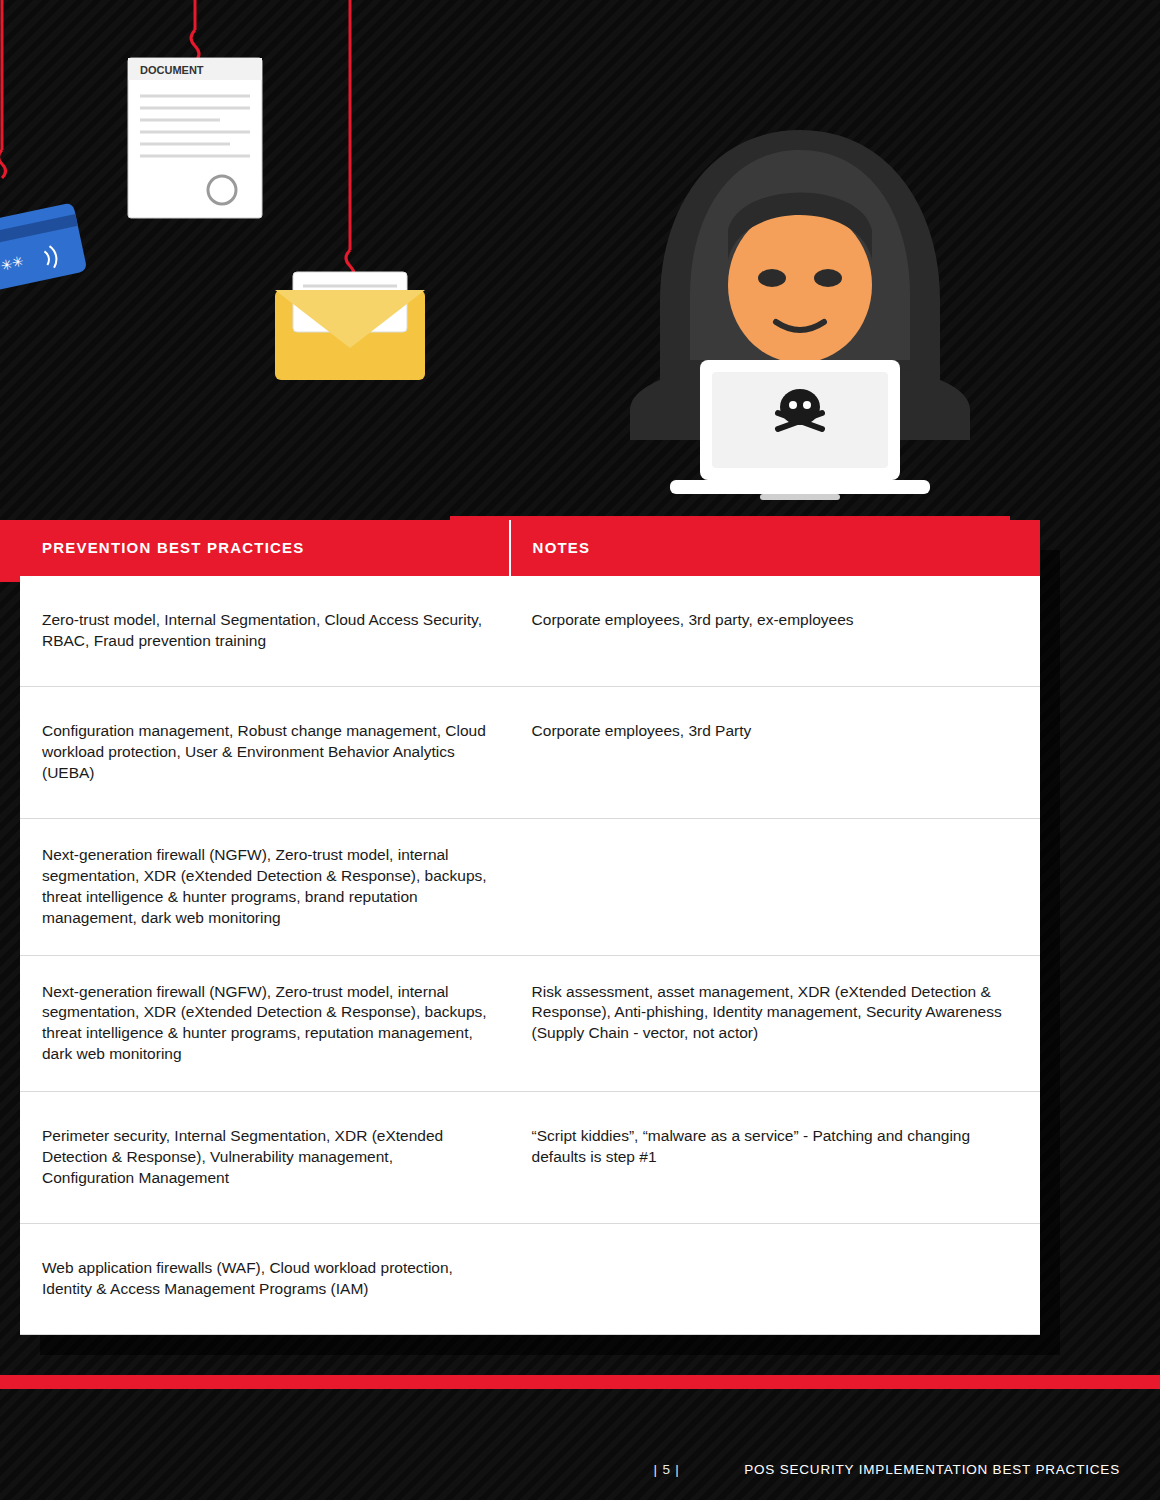DOCUMENT ✳✳✳
| Prevention Best Practices | Notes |
| --- | --- |
| Zero-trust model, Internal Segmentation, Cloud Access Security, RBAC, Fraud prevention training | Corporate employees, 3rd party, ex-employees |
| Configuration management, Robust change management, Cloud workload protection, User & Environment Behavior Analytics (UEBA) | Corporate employees, 3rd Party |
| Next-generation firewall (NGFW), Zero-trust model, internal segmentation, XDR (eXtended Detection & Response), backups, threat intelligence & hunter programs, brand reputation management, dark web monitoring | |
| Next-generation firewall (NGFW), Zero-trust model, internal segmentation, XDR (eXtended Detection & Response), backups, threat intelligence & hunter programs, reputation management, dark web monitoring | Risk assessment, asset management, XDR (eXtended Detection & Response), Anti-phishing, Identity management, Security Awareness (Supply Chain - vector, not actor) |
| Perimeter security, Internal Segmentation, XDR (eXtended Detection & Response), Vulnerability management, Configuration Management | “Script kiddies”, “malware as a service” - Patching and changing defaults is step #1 |
| Web application firewalls (WAF), Cloud workload protection, Identity & Access Management Programs (IAM) | |
| 5 | POS Security Implementation Best Practices